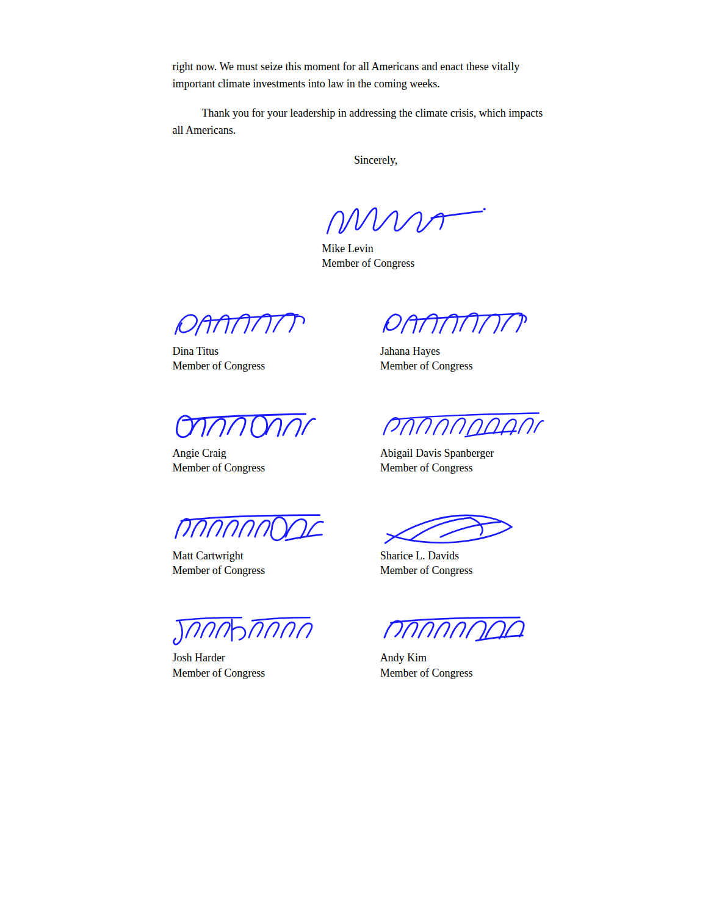right now. We must seize this moment for all Americans and enact these vitally important climate investments into law in the coming weeks.
Thank you for your leadership in addressing the climate crisis, which impacts all Americans.
Sincerely,
Mike Levin
Member of Congress
| Dina Titus Member of Congress | Jahana Hayes Member of Congress |
| Angie Craig Member of Congress | Abigail Davis Spanberger Member of Congress |
| Matt Cartwright Member of Congress | Sharice L. Davids Member of Congress |
| Josh Harder Member of Congress | Andy Kim Member of Congress |